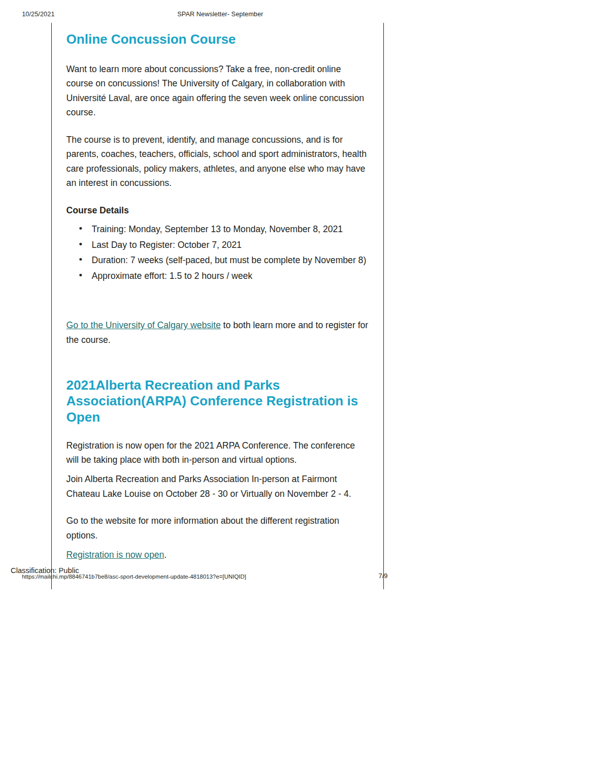10/25/2021
SPAR Newsletter- September
Online Concussion Course
Want to learn more about concussions? Take a free, non-credit online course on concussions! The University of Calgary, in collaboration with Université Laval, are once again offering the seven week online concussion course.
The course is to prevent, identify, and manage concussions, and is for parents, coaches, teachers, officials, school and sport administrators, health care professionals, policy makers, athletes, and anyone else who may have an interest in concussions.
Course Details
Training: Monday, September 13 to Monday, November 8, 2021
Last Day to Register: October 7, 2021
Duration: 7 weeks (self-paced, but must be complete by November 8)
Approximate effort: 1.5 to 2 hours / week
Go to the University of Calgary website to both learn more and to register for the course.
2021Alberta Recreation and Parks
Association(ARPA) Conference Registration is Open
Registration is now open for the 2021 ARPA Conference. The conference will be taking place with both in-person and virtual options.
Join Alberta Recreation and Parks Association In-person at Fairmont Chateau Lake Louise on October 28 - 30 or Virtually on November 2 - 4.
Go to the website for more information about the different registration options.
Registration is now open.
Classification: Public
https://mailchi.mp/8846741b7be8/asc-sport-development-update-4818013?e=[UNIQID]
7/9